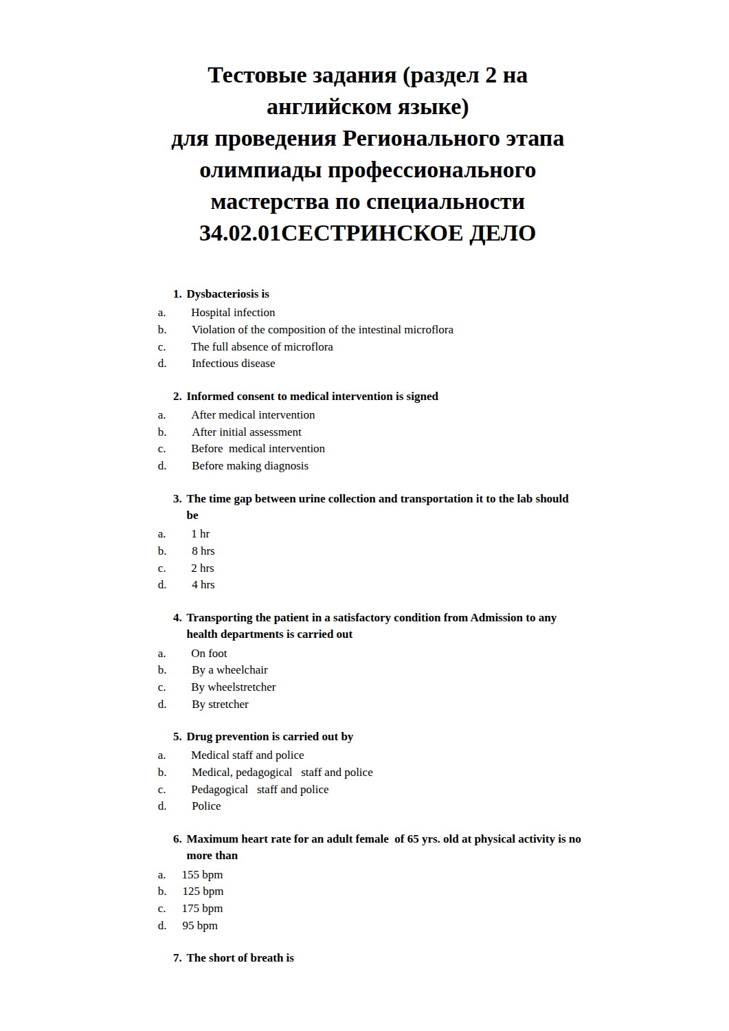Тестовые задания (раздел 2 на английском языке) для проведения Регионального этапа олимпиады профессионального мастерства по специальности 34.02.01СЕСТРИНСКОЕ ДЕЛО
Dysbacteriosis is
Hospital infection
Violation of the composition of the intestinal microflora
The full absence of microflora
Infectious disease
Informed consent to medical intervention is signed
After medical intervention
After initial assessment
Before medical intervention
Before making diagnosis
The time gap between urine collection and transportation it to the lab should be
1 hr
8 hrs
2 hrs
4 hrs
Transporting the patient in a satisfactory condition from Admission to any health departments is carried out
On foot
By a wheelchair
By wheelstretcher
By stretcher
Drug prevention is carried out by
Medical staff and police
Medical, pedagogical staff and police
Pedagogical staff and police
Police
Maximum heart rate for an adult female of 65 yrs. old at physical activity is no more than
155 bpm
125 bpm
175 bpm
95 bpm
The short of breath is